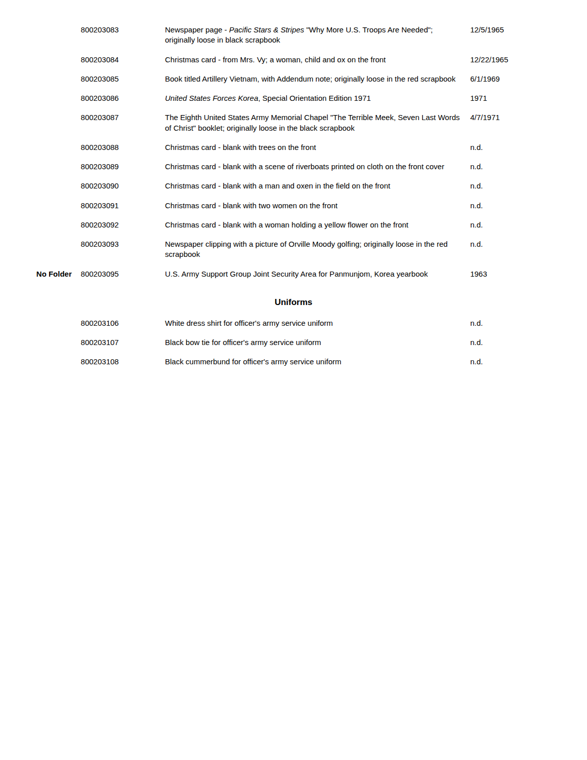| | 800203083 | Newspaper page - Pacific Stars & Stripes "Why More U.S. Troops Are Needed"; originally loose in black scrapbook | 12/5/1965 |
| | 800203084 | Christmas card - from Mrs. Vy; a woman, child and ox on the front | 12/22/1965 |
| | 800203085 | Book titled Artillery Vietnam, with Addendum note; originally loose in the red scrapbook | 6/1/1969 |
| | 800203086 | United States Forces Korea , Special Orientation Edition 1971 | 1971 |
| | 800203087 | The Eighth United States Army Memorial Chapel "The Terrible Meek, Seven Last Words of Christ" booklet; originally loose in the black scrapbook | 4/7/1971 |
| | 800203088 | Christmas card - blank with trees on the front | n.d. |
| | 800203089 | Christmas card - blank with a scene of riverboats printed on cloth on the front cover | n.d. |
| | 800203090 | Christmas card - blank with a man and oxen in the field on the front | n.d. |
| | 800203091 | Christmas card - blank with two women on the front | n.d. |
| | 800203092 | Christmas card - blank with a woman holding a yellow flower on the front | n.d. |
| | 800203093 | Newspaper clipping with a picture of Orville Moody golfing; originally loose in the red scrapbook | n.d. |
| No Folder | 800203095 | U.S. Army Support Group Joint Security Area for Panmunjom, Korea yearbook | 1963 |
| Uniforms |
| | 800203106 | White dress shirt for officer's army service uniform | n.d. |
| | 800203107 | Black bow tie for officer's army service uniform | n.d. |
| | 800203108 | Black cummerbund for officer's army service uniform | n.d. |